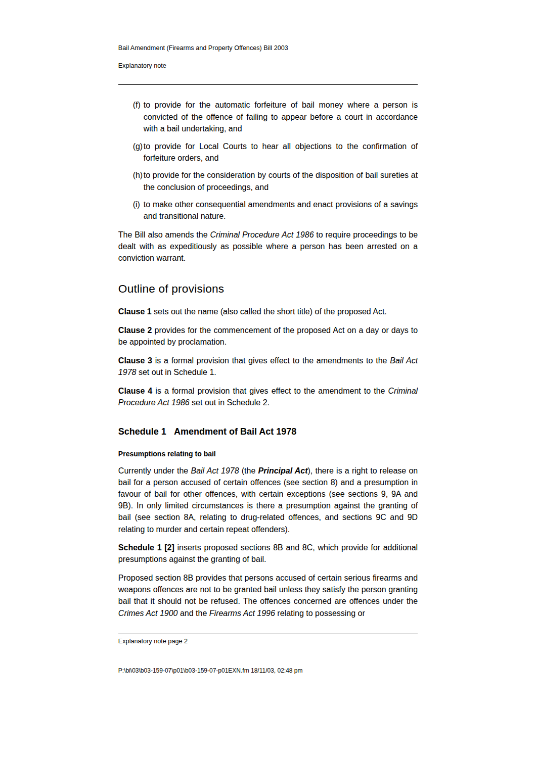Bail Amendment (Firearms and Property Offences) Bill 2003
Explanatory note
(f)
to provide for the automatic forfeiture of bail money where a person is convicted of the offence of failing to appear before a court in accordance with a bail undertaking, and
(g)
to provide for Local Courts to hear all objections to the confirmation of forfeiture orders, and
(h)
to provide for the consideration by courts of the disposition of bail sureties at the conclusion of proceedings, and
(i)
to make other consequential amendments and enact provisions of a savings and transitional nature.
The Bill also amends the Criminal Procedure Act 1986 to require proceedings to be dealt with as expeditiously as possible where a person has been arrested on a conviction warrant.
Outline of provisions
Clause 1 sets out the name (also called the short title) of the proposed Act.
Clause 2 provides for the commencement of the proposed Act on a day or days to be appointed by proclamation.
Clause 3 is a formal provision that gives effect to the amendments to the Bail Act 1978 set out in Schedule 1.
Clause 4 is a formal provision that gives effect to the amendment to the Criminal Procedure Act 1986 set out in Schedule 2.
Schedule 1 Amendment of Bail Act 1978
Presumptions relating to bail
Currently under the Bail Act 1978 (the Principal Act), there is a right to release on bail for a person accused of certain offences (see section 8) and a presumption in favour of bail for other offences, with certain exceptions (see sections 9, 9A and 9B). In only limited circumstances is there a presumption against the granting of bail (see section 8A, relating to drug-related offences, and sections 9C and 9D relating to murder and certain repeat offenders).
Schedule 1 [2] inserts proposed sections 8B and 8C, which provide for additional presumptions against the granting of bail.
Proposed section 8B provides that persons accused of certain serious firearms and weapons offences are not to be granted bail unless they satisfy the person granting bail that it should not be refused. The offences concerned are offences under the Crimes Act 1900 and the Firearms Act 1996 relating to possessing or
Explanatory note page 2
P:\bi\03\b03-159-07\p01\b03-159-07-p01EXN.fm 18/11/03, 02:48 pm